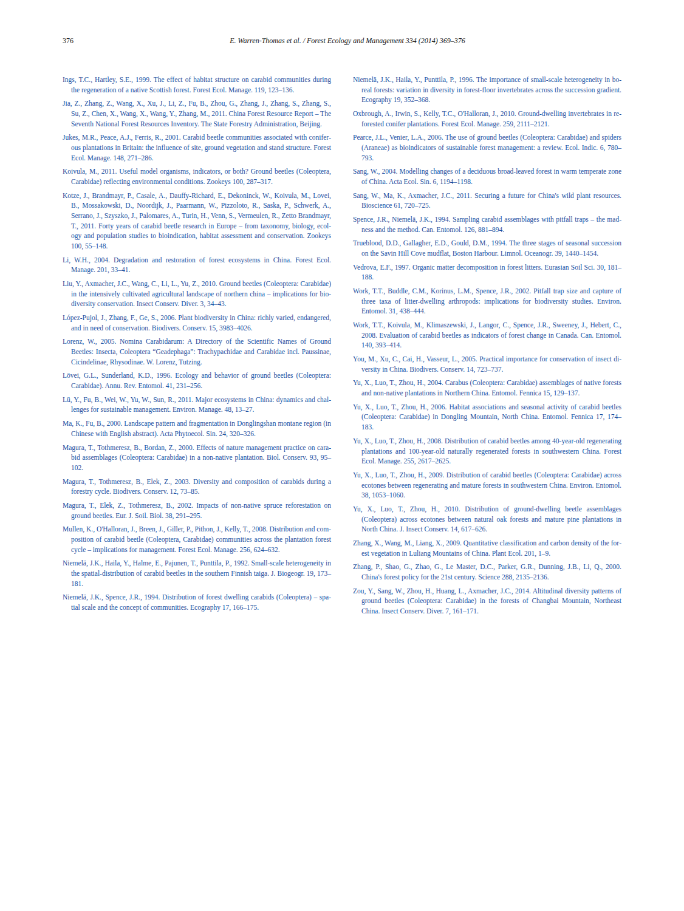376 E. Warren-Thomas et al. / Forest Ecology and Management 334 (2014) 369–376
Ings, T.C., Hartley, S.E., 1999. The effect of habitat structure on carabid communities during the regeneration of a native Scottish forest. Forest Ecol. Manage. 119, 123–136.
Jia, Z., Zhang, Z., Wang, X., Xu, J., Li, Z., Fu, B., Zhou, G., Zhang, J., Zhang, S., Zhang, S., Su, Z., Chen, X., Wang, X., Wang, Y., Zhang, M., 2011. China Forest Resource Report – The Seventh National Forest Resources Inventory. The State Forestry Administration, Beijing.
Jukes, M.R., Peace, A.J., Ferris, R., 2001. Carabid beetle communities associated with coniferous plantations in Britain: the influence of site, ground vegetation and stand structure. Forest Ecol. Manage. 148, 271–286.
Koivula, M., 2011. Useful model organisms, indicators, or both? Ground beetles (Coleoptera, Carabidae) reflecting environmental conditions. Zookeys 100, 287–317.
Kotze, J., Brandmayr, P., Casale, A., Dauffy-Richard, E., Dekoninck, W., Koivula, M., Lovei, B., Mossakowski, D., Noordijk, J., Paarmann, W., Pizzoloto, R., Saska, P., Schwerk, A., Serrano, J., Szyszko, J., Palomares, A., Turin, H., Venn, S., Vermeulen, R., Zetto Brandmayr, T., 2011. Forty years of carabid beetle research in Europe – from taxonomy, biology, ecology and population studies to bioindication, habitat assessment and conservation. Zookeys 100, 55–148.
Li, W.H., 2004. Degradation and restoration of forest ecosystems in China. Forest Ecol. Manage. 201, 33–41.
Liu, Y., Axmacher, J.C., Wang, C., Li, L., Yu, Z., 2010. Ground beetles (Coleoptera: Carabidae) in the intensively cultivated agricultural landscape of northern china – implications for biodiversity conservation. Insect Conserv. Diver. 3, 34–43.
López-Pujol, J., Zhang, F., Ge, S., 2006. Plant biodiversity in China: richly varied, endangered, and in need of conservation. Biodivers. Conserv. 15, 3983–4026.
Lorenz, W., 2005. Nomina Carabidarum: A Directory of the Scientific Names of Ground Beetles: Insecta, Coleoptera “Geadephaga”: Trachypachidae and Carabidae incl. Paussinae, Cicindelinae, Rhysodinae. W. Lorenz, Tutzing.
Lövei, G.L., Sunderland, K.D., 1996. Ecology and behavior of ground beetles (Coleoptera: Carabidae). Annu. Rev. Entomol. 41, 231–256.
Lü, Y., Fu, B., Wei, W., Yu, W., Sun, R., 2011. Major ecosystems in China: dynamics and challenges for sustainable management. Environ. Manage. 48, 13–27.
Ma, K., Fu, B., 2000. Landscape pattern and fragmentation in Donglingshan montane region (in Chinese with English abstract). Acta Phytoecol. Sin. 24, 320–326.
Magura, T., Tothmeresz, B., Bordan, Z., 2000. Effects of nature management practice on carabid assemblages (Coleoptera: Carabidae) in a non-native plantation. Biol. Conserv. 93, 95–102.
Magura, T., Tothmeresz, B., Elek, Z., 2003. Diversity and composition of carabids during a forestry cycle. Biodivers. Conserv. 12, 73–85.
Magura, T., Elek, Z., Tothmeresz, B., 2002. Impacts of non-native spruce reforestation on ground beetles. Eur. J. Soil. Biol. 38, 291–295.
Mullen, K., O'Halloran, J., Breen, J., Giller, P., Pithon, J., Kelly, T., 2008. Distribution and composition of carabid beetle (Coleoptera, Carabidae) communities across the plantation forest cycle – implications for management. Forest Ecol. Manage. 256, 624–632.
Niemelä, J.K., Haila, Y., Halme, E., Pajunen, T., Punttila, P., 1992. Small-scale heterogeneity in the spatial-distribution of carabid beetles in the southern Finnish taiga. J. Biogeogr. 19, 173–181.
Niemelä, J.K., Spence, J.R., 1994. Distribution of forest dwelling carabids (Coleoptera) – spatial scale and the concept of communities. Ecography 17, 166–175.
Niemelä, J.K., Haila, Y., Punttila, P., 1996. The importance of small-scale heterogeneity in boreal forests: variation in diversity in forest-floor invertebrates across the succession gradient. Ecography 19, 352–368.
Oxbrough, A., Irwin, S., Kelly, T.C., O'Halloran, J., 2010. Ground-dwelling invertebrates in reforested conifer plantations. Forest Ecol. Manage. 259, 2111–2121.
Pearce, J.L., Venier, L.A., 2006. The use of ground beetles (Coleoptera: Carabidae) and spiders (Araneae) as bioindicators of sustainable forest management: a review. Ecol. Indic. 6, 780–793.
Sang, W., 2004. Modelling changes of a deciduous broad-leaved forest in warm temperate zone of China. Acta Ecol. Sin. 6, 1194–1198.
Sang, W., Ma, K., Axmacher, J.C., 2011. Securing a future for China's wild plant resources. Bioscience 61, 720–725.
Spence, J.R., Niemelä, J.K., 1994. Sampling carabid assemblages with pitfall traps – the madness and the method. Can. Entomol. 126, 881–894.
Trueblood, D.D., Gallagher, E.D., Gould, D.M., 1994. The three stages of seasonal succession on the Savin Hill Cove mudflat, Boston Harbour. Limnol. Oceanogr. 39, 1440–1454.
Vedrova, E.F., 1997. Organic matter decomposition in forest litters. Eurasian Soil Sci. 30, 181–188.
Work, T.T., Buddle, C.M., Korinus, L.M., Spence, J.R., 2002. Pitfall trap size and capture of three taxa of litter-dwelling arthropods: implications for biodiversity studies. Environ. Entomol. 31, 438–444.
Work, T.T., Koivula, M., Klimaszewski, J., Langor, C., Spence, J.R., Sweeney, J., Hebert, C., 2008. Evaluation of carabid beetles as indicators of forest change in Canada. Can. Entomol. 140, 393–414.
You, M., Xu, C., Cai, H., Vasseur, L., 2005. Practical importance for conservation of insect diversity in China. Biodivers. Conserv. 14, 723–737.
Yu, X., Luo, T., Zhou, H., 2004. Carabus (Coleoptera: Carabidae) assemblages of native forests and non-native plantations in Northern China. Entomol. Fennica 15, 129–137.
Yu, X., Luo, T., Zhou, H., 2006. Habitat associations and seasonal activity of carabid beetles (Coleoptera: Carabidae) in Dongling Mountain, North China. Entomol. Fennica 17, 174–183.
Yu, X., Luo, T., Zhou, H., 2008. Distribution of carabid beetles among 40-year-old regenerating plantations and 100-year-old naturally regenerated forests in southwestern China. Forest Ecol. Manage. 255, 2617–2625.
Yu, X., Luo, T., Zhou, H., 2009. Distribution of carabid beetles (Coleoptera: Carabidae) across ecotones between regenerating and mature forests in southwestern China. Environ. Entomol. 38, 1053–1060.
Yu, X., Luo, T., Zhou, H., 2010. Distribution of ground-dwelling beetle assemblages (Coleoptera) across ecotones between natural oak forests and mature pine plantations in North China. J. Insect Conserv. 14, 617–626.
Zhang, X., Wang, M., Liang, X., 2009. Quantitative classification and carbon density of the forest vegetation in Luliang Mountains of China. Plant Ecol. 201, 1–9.
Zhang, P., Shao, G., Zhao, G., Le Master, D.C., Parker, G.R., Dunning, J.B., Li, Q., 2000. China's forest policy for the 21st century. Science 288, 2135–2136.
Zou, Y., Sang, W., Zhou, H., Huang, L., Axmacher, J.C., 2014. Altitudinal diversity patterns of ground beetles (Coleoptera: Carabidae) in the forests of Changbai Mountain, Northeast China. Insect Conserv. Diver. 7, 161–171.